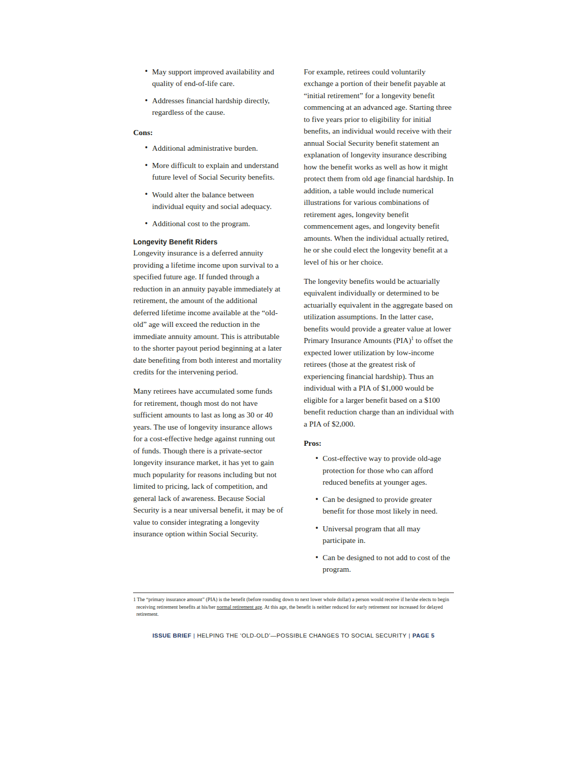May support improved availability and quality of end-of-life care.
Addresses financial hardship directly, regardless of the cause.
Cons:
Additional administrative burden.
More difficult to explain and understand future level of Social Security benefits.
Would alter the balance between individual equity and social adequacy.
Additional cost to the program.
Longevity Benefit Riders
Longevity insurance is a deferred annuity providing a lifetime income upon survival to a specified future age. If funded through a reduction in an annuity payable immediately at retirement, the amount of the additional deferred lifetime income available at the “old-old” age will exceed the reduction in the immediate annuity amount. This is attributable to the shorter payout period beginning at a later date benefiting from both interest and mortality credits for the intervening period.
Many retirees have accumulated some funds for retirement, though most do not have sufficient amounts to last as long as 30 or 40 years. The use of longevity insurance allows for a cost-effective hedge against running out of funds. Though there is a private-sector longevity insurance market, it has yet to gain much popularity for reasons including but not limited to pricing, lack of competition, and general lack of awareness. Because Social Security is a near universal benefit, it may be of value to consider integrating a longevity insurance option within Social Security.
For example, retirees could voluntarily exchange a portion of their benefit payable at “initial retirement” for a longevity benefit commencing at an advanced age. Starting three to five years prior to eligibility for initial benefits, an individual would receive with their annual Social Security benefit statement an explanation of longevity insurance describing how the benefit works as well as how it might protect them from old age financial hardship. In addition, a table would include numerical illustrations for various combinations of retirement ages, longevity benefit commencement ages, and longevity benefit amounts. When the individual actually retired, he or she could elect the longevity benefit at a level of his or her choice.
The longevity benefits would be actuarially equivalent individually or determined to be actuarially equivalent in the aggregate based on utilization assumptions. In the latter case, benefits would provide a greater value at lower Primary Insurance Amounts (PIA)1 to offset the expected lower utilization by low-income retirees (those at the greatest risk of experiencing financial hardship). Thus an individual with a PIA of $1,000 would be eligible for a larger benefit based on a $100 benefit reduction charge than an individual with a PIA of $2,000.
Pros:
Cost-effective way to provide old-age protection for those who can afford reduced benefits at younger ages.
Can be designed to provide greater benefit for those most likely in need.
Universal program that all may participate in.
Can be designed to not add to cost of the program.
1 The “primary insurance amount” (PIA) is the benefit (before rounding down to next lower whole dollar) a person would receive if he/she elects to begin receiving retirement benefits at his/her normal retirement age. At this age, the benefit is neither reduced for early retirement nor increased for delayed retirement.
ISSUE BRIEF|HELPING THE ‘OLD-OLD’—POSSIBLE CHANGES TO SOCIAL SECURITY|PAGE 5